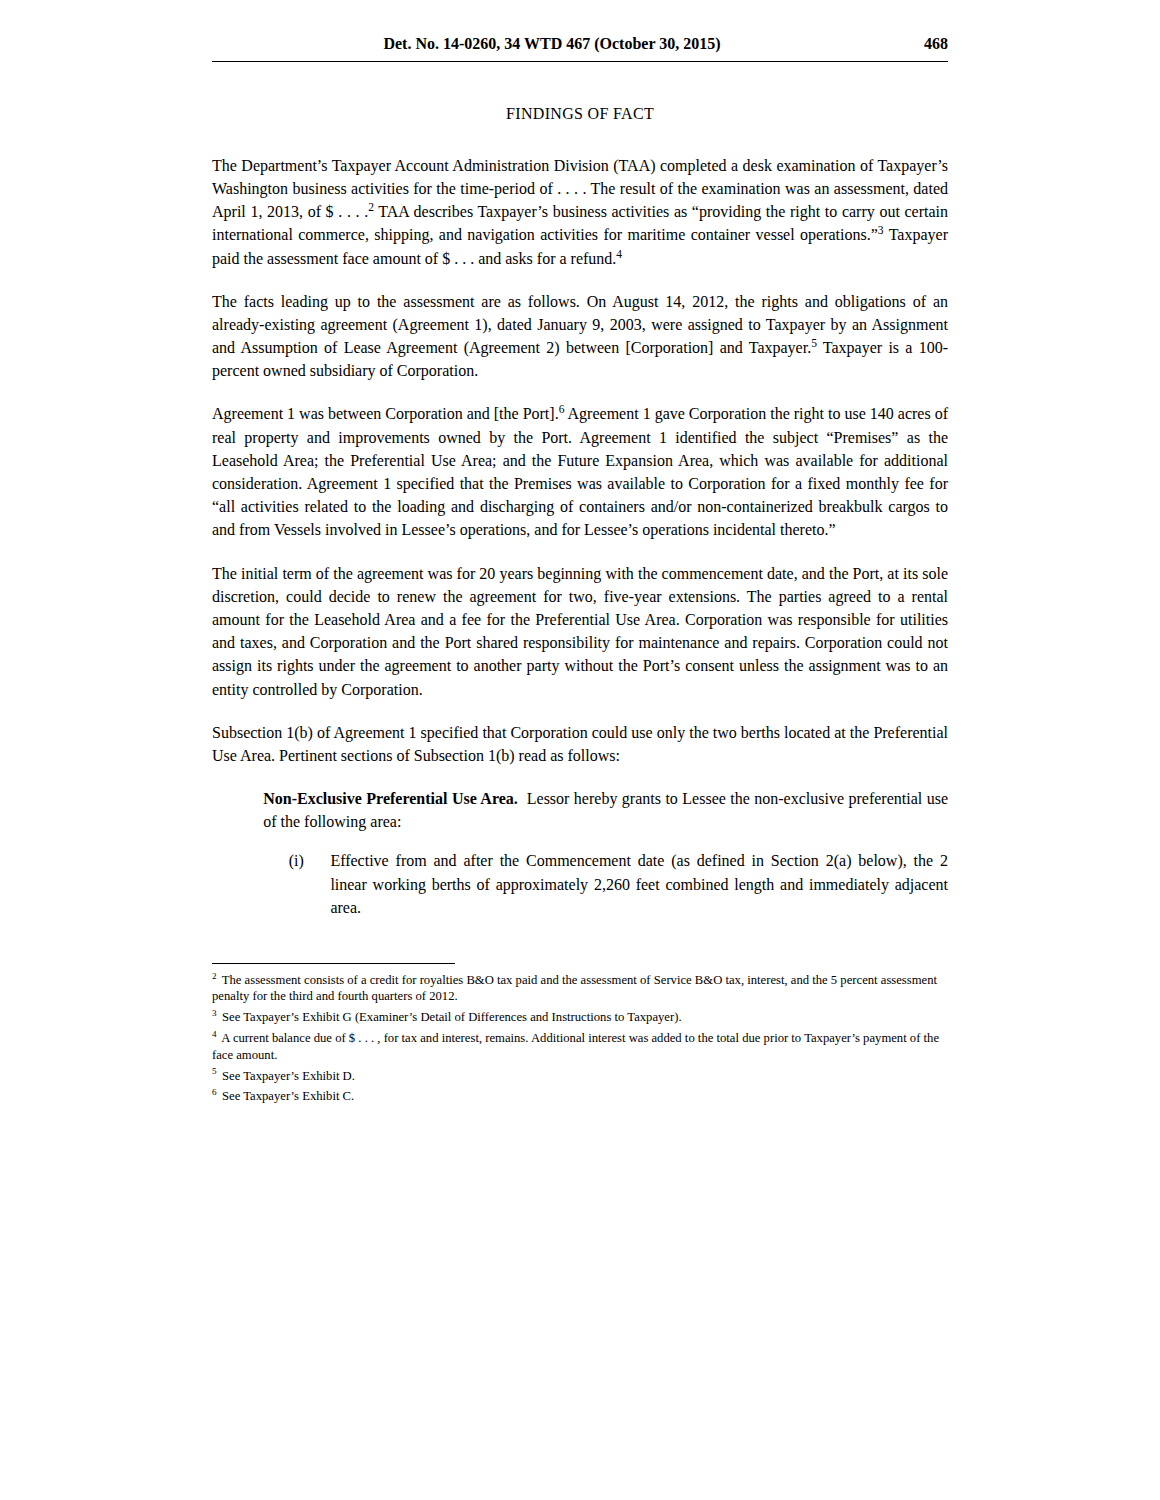Det. No. 14-0260, 34 WTD 467 (October 30, 2015) 468
FINDINGS OF FACT
The Department’s Taxpayer Account Administration Division (TAA) completed a desk examination of Taxpayer’s Washington business activities for the time-period of . . . . The result of the examination was an assessment, dated April 1, 2013, of $ . . . .2 TAA describes Taxpayer’s business activities as “providing the right to carry out certain international commerce, shipping, and navigation activities for maritime container vessel operations.”3 Taxpayer paid the assessment face amount of $ . . . and asks for a refund.4
The facts leading up to the assessment are as follows. On August 14, 2012, the rights and obligations of an already-existing agreement (Agreement 1), dated January 9, 2003, were assigned to Taxpayer by an Assignment and Assumption of Lease Agreement (Agreement 2) between [Corporation] and Taxpayer.5 Taxpayer is a 100-percent owned subsidiary of Corporation.
Agreement 1 was between Corporation and [the Port].6 Agreement 1 gave Corporation the right to use 140 acres of real property and improvements owned by the Port. Agreement 1 identified the subject “Premises” as the Leasehold Area; the Preferential Use Area; and the Future Expansion Area, which was available for additional consideration. Agreement 1 specified that the Premises was available to Corporation for a fixed monthly fee for “all activities related to the loading and discharging of containers and/or non-containerized breakbulk cargos to and from Vessels involved in Lessee’s operations, and for Lessee’s operations incidental thereto.”
The initial term of the agreement was for 20 years beginning with the commencement date, and the Port, at its sole discretion, could decide to renew the agreement for two, five-year extensions. The parties agreed to a rental amount for the Leasehold Area and a fee for the Preferential Use Area. Corporation was responsible for utilities and taxes, and Corporation and the Port shared responsibility for maintenance and repairs. Corporation could not assign its rights under the agreement to another party without the Port’s consent unless the assignment was to an entity controlled by Corporation.
Subsection 1(b) of Agreement 1 specified that Corporation could use only the two berths located at the Preferential Use Area. Pertinent sections of Subsection 1(b) read as follows:
Non-Exclusive Preferential Use Area. Lessor hereby grants to Lessee the non-exclusive preferential use of the following area:
(i) Effective from and after the Commencement date (as defined in Section 2(a) below), the 2 linear working berths of approximately 2,260 feet combined length and immediately adjacent area.
2 The assessment consists of a credit for royalties B&O tax paid and the assessment of Service B&O tax, interest, and the 5 percent assessment penalty for the third and fourth quarters of 2012.
3 See Taxpayer’s Exhibit G (Examiner’s Detail of Differences and Instructions to Taxpayer).
4 A current balance due of $ . . . , for tax and interest, remains. Additional interest was added to the total due prior to Taxpayer’s payment of the face amount.
5 See Taxpayer’s Exhibit D.
6 See Taxpayer’s Exhibit C.